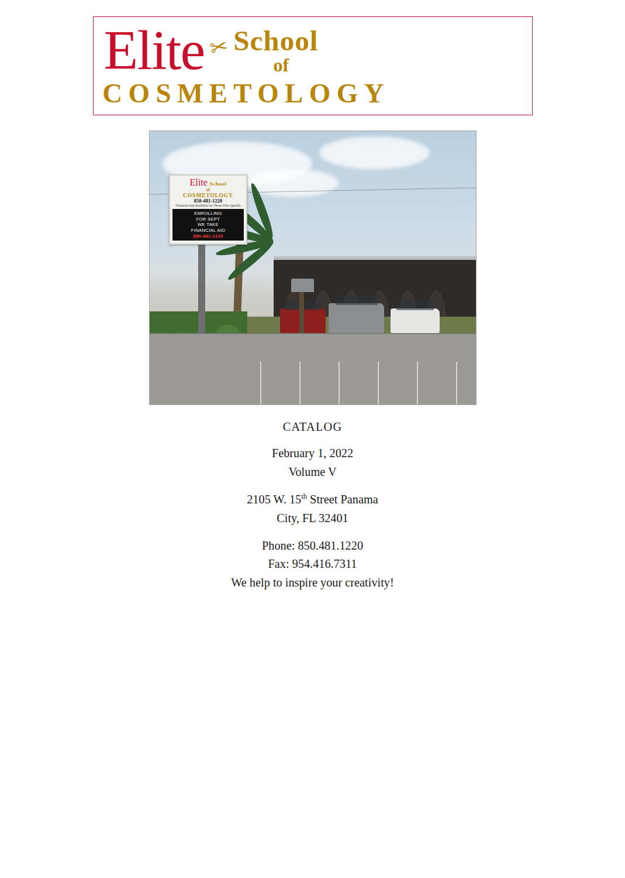Elite ✂ School of
COSMETOLOGY
Elite School
of
COSMETOLOGY
850-481-1220
Financial Aid Available for Those Who Qualify
ENROLLING
FOR SEPT
WE TAKE
FINANCIAL AID
850-481-1220
CATALOG
February 1, 2022
Volume V
2105 W. 15th Street Panama
City, FL 32401
Phone: 850.481.1220
Fax: 954.416.7311
We help to inspire your creativity!